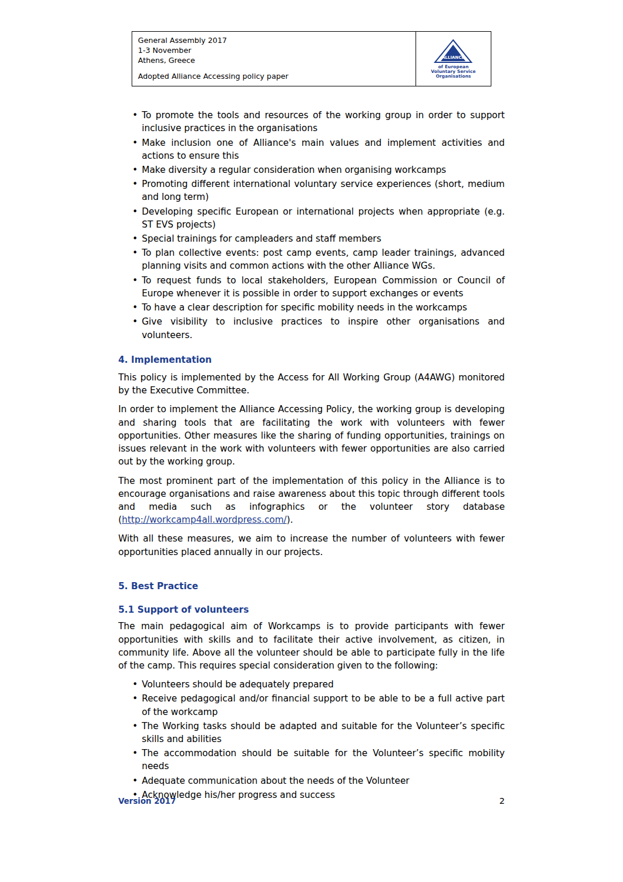General Assembly 2017
1-3 November
Athens, Greece
Adopted Alliance Accessing policy paper
ALLIANCE
of European
Voluntary Service
Organisations
To promote the tools and resources of the working group in order to support inclusive practices in the organisations
Make inclusion one of Alliance's main values and implement activities and actions to ensure this
Make diversity a regular consideration when organising workcamps
Promoting different international voluntary service experiences (short, medium and long term)
Developing specific European or international projects when appropriate (e.g. ST EVS projects)
Special trainings for campleaders and staff members
To plan collective events: post camp events, camp leader trainings, advanced planning visits and common actions with the other Alliance WGs.
To request funds to local stakeholders, European Commission or Council of Europe whenever it is possible in order to support exchanges or events
To have a clear description for specific mobility needs in the workcamps
Give visibility to inclusive practices to inspire other organisations and volunteers.
4. Implementation
This policy is implemented by the Access for All Working Group (A4AWG) monitored by the Executive Committee.
In order to implement the Alliance Accessing Policy, the working group is developing and sharing tools that are facilitating the work with volunteers with fewer opportunities. Other measures like the sharing of funding opportunities, trainings on issues relevant in the work with volunteers with fewer opportunities are also carried out by the working group.
The most prominent part of the implementation of this policy in the Alliance is to encourage organisations and raise awareness about this topic through different tools and media such as infographics or the volunteer story database (http://workcamp4all.wordpress.com/).
With all these measures, we aim to increase the number of volunteers with fewer opportunities placed annually in our projects.
5. Best Practice
5.1 Support of volunteers
The main pedagogical aim of Workcamps is to provide participants with fewer opportunities with skills and to facilitate their active involvement, as citizen, in community life. Above all the volunteer should be able to participate fully in the life of the camp. This requires special consideration given to the following:
Volunteers should be adequately prepared
Receive pedagogical and/or financial support to be able to be a full active part of the workcamp
The Working tasks should be adapted and suitable for the Volunteer’s specific skills and abilities
The accommodation should be suitable for the Volunteer’s specific mobility needs
Adequate communication about the needs of the Volunteer
Acknowledge his/her progress and success
Version 2017
2